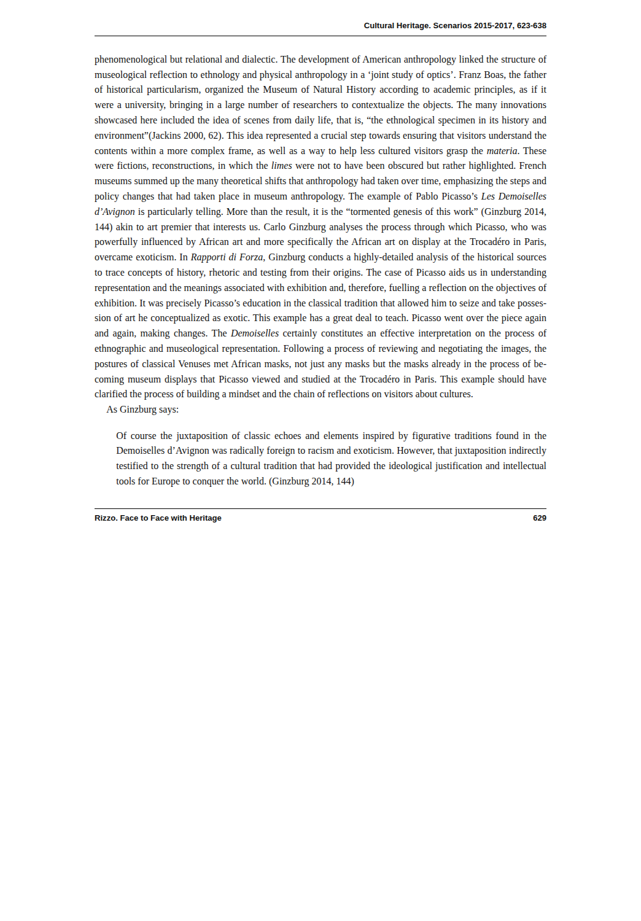Cultural Heritage. Scenarios 2015-2017, 623-638
phenomenological but relational and dialectic. The development of American anthropology linked the structure of museological reflection to ethnology and physical anthropology in a ‘joint study of optics’. Franz Boas, the father of historical particularism, organized the Museum of Natural History according to academic principles, as if it were a university, bringing in a large number of researchers to contextualize the objects. The many innovations showcased here included the idea of scenes from daily life, that is, “the ethnological specimen in its history and environment”(Jackins 2000, 62). This idea represented a crucial step towards ensuring that visitors understand the contents within a more complex frame, as well as a way to help less cultured visitors grasp the materia. These were fictions, reconstructions, in which the limes were not to have been obscured but rather highlighted. French museums summed up the many theoretical shifts that anthropology had taken over time, emphasizing the steps and policy changes that had taken place in museum anthropology. The example of Pablo Picasso’s Les Demoiselles d’Avignon is particularly telling. More than the result, it is the “tormented genesis of this work” (Ginzburg 2014, 144) akin to art premier that interests us. Carlo Ginzburg analyses the process through which Picasso, who was powerfully influenced by African art and more specifically the African art on display at the Trocadéro in Paris, overcame exoticism. In Rapporti di Forza, Ginzburg conducts a highly-detailed analysis of the historical sources to trace concepts of history, rhetoric and testing from their origins. The case of Picasso aids us in understanding representation and the meanings associated with exhibition and, therefore, fuelling a reflection on the objectives of exhibition. It was precisely Picasso’s education in the classical tradition that allowed him to seize and take possession of art he conceptualized as exotic. This example has a great deal to teach. Picasso went over the piece again and again, making changes. The Demoiselles certainly constitutes an effective interpretation on the process of ethnographic and museological representation. Following a process of reviewing and negotiating the images, the postures of classical Venuses met African masks, not just any masks but the masks already in the process of becoming museum displays that Picasso viewed and studied at the Trocadéro in Paris. This example should have clarified the process of building a mindset and the chain of reflections on visitors about cultures.
As Ginzburg says:
Of course the juxtaposition of classic echoes and elements inspired by figurative traditions found in the Demoiselles d’Avignon was radically foreign to racism and exoticism. However, that juxtaposition indirectly testified to the strength of a cultural tradition that had provided the ideological justification and intellectual tools for Europe to conquer the world. (Ginzburg 2014, 144)
Rizzo. Face to Face with Heritage 629